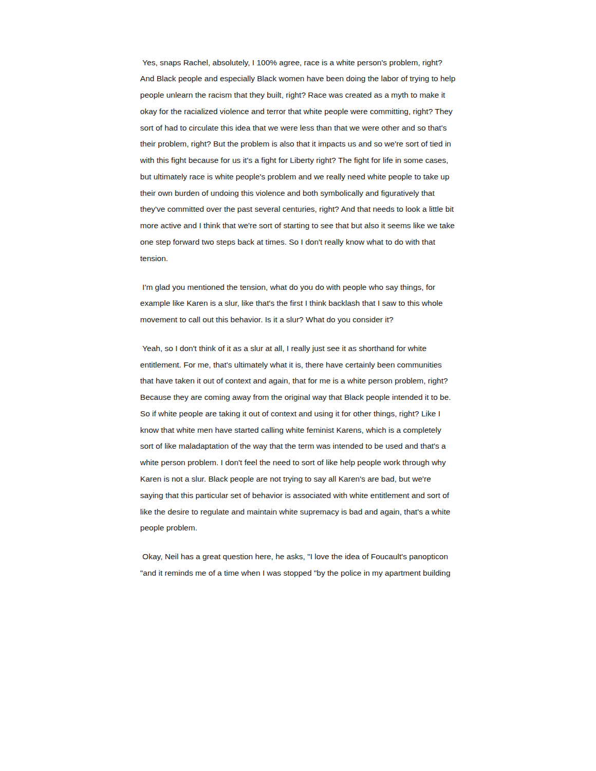Yes, snaps Rachel, absolutely, I 100% agree, race is a white person's problem, right? And Black people and especially Black women have been doing the labor of trying to help people unlearn the racism that they built, right? Race was created as a myth to make it okay for the racialized violence and terror that white people were committing, right? They sort of had to circulate this idea that we were less than that we were other and so that's their problem, right? But the problem is also that it impacts us and so we're sort of tied in with this fight because for us it's a fight for Liberty right? The fight for life in some cases, but ultimately race is white people's problem and we really need white people to take up their own burden of undoing this violence and both symbolically and figuratively that they've committed over the past several centuries, right? And that needs to look a little bit more active and I think that we're sort of starting to see that but also it seems like we take one step forward two steps back at times. So I don't really know what to do with that tension.
I'm glad you mentioned the tension, what do you do with people who say things, for example like Karen is a slur, like that's the first I think backlash that I saw to this whole movement to call out this behavior. Is it a slur? What do you consider it?
Yeah, so I don't think of it as a slur at all, I really just see it as shorthand for white entitlement. For me, that's ultimately what it is, there have certainly been communities that have taken it out of context and again, that for me is a white person problem, right? Because they are coming away from the original way that Black people intended it to be. So if white people are taking it out of context and using it for other things, right? Like I know that white men have started calling white feminist Karens, which is a completely sort of like maladaptation of the way that the term was intended to be used and that's a white person problem. I don't feel the need to sort of like help people work through why Karen is not a slur. Black people are not trying to say all Karen's are bad, but we're saying that this particular set of behavior is associated with white entitlement and sort of like the desire to regulate and maintain white supremacy is bad and again, that's a white people problem.
Okay, Neil has a great question here, he asks, "I love the idea of Foucault's panopticon "and it reminds me of a time when I was stopped "by the police in my apartment building